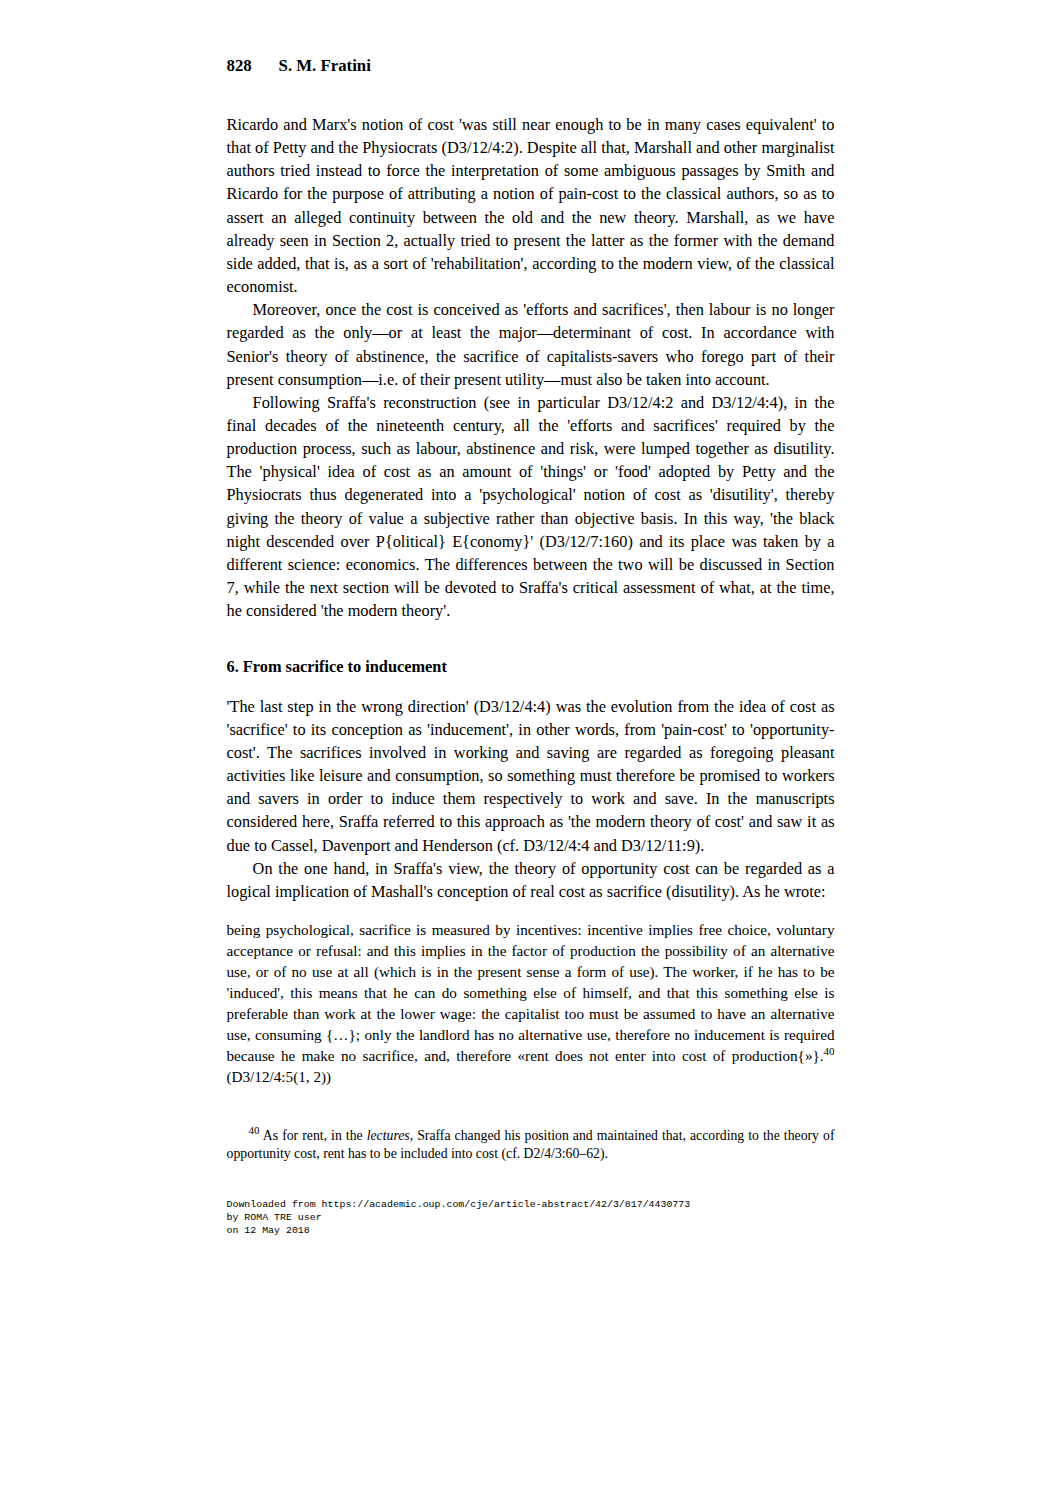828 S. M. Fratini
Ricardo and Marx's notion of cost 'was still near enough to be in many cases equivalent' to that of Petty and the Physiocrats (D3/12/4:2). Despite all that, Marshall and other marginalist authors tried instead to force the interpretation of some ambiguous passages by Smith and Ricardo for the purpose of attributing a notion of pain-cost to the classical authors, so as to assert an alleged continuity between the old and the new theory. Marshall, as we have already seen in Section 2, actually tried to present the latter as the former with the demand side added, that is, as a sort of 'rehabilitation', according to the modern view, of the classical economist.
Moreover, once the cost is conceived as 'efforts and sacrifices', then labour is no longer regarded as the only—or at least the major—determinant of cost. In accordance with Senior's theory of abstinence, the sacrifice of capitalists-savers who forego part of their present consumption—i.e. of their present utility—must also be taken into account.
Following Sraffa's reconstruction (see in particular D3/12/4:2 and D3/12/4:4), in the final decades of the nineteenth century, all the 'efforts and sacrifices' required by the production process, such as labour, abstinence and risk, were lumped together as disutility. The 'physical' idea of cost as an amount of 'things' or 'food' adopted by Petty and the Physiocrats thus degenerated into a 'psychological' notion of cost as 'disutility', thereby giving the theory of value a subjective rather than objective basis. In this way, 'the black night descended over P{olitical} E{conomy}' (D3/12/7:160) and its place was taken by a different science: economics. The differences between the two will be discussed in Section 7, while the next section will be devoted to Sraffa's critical assessment of what, at the time, he considered 'the modern theory'.
6. From sacrifice to inducement
'The last step in the wrong direction' (D3/12/4:4) was the evolution from the idea of cost as 'sacrifice' to its conception as 'inducement', in other words, from 'pain-cost' to 'opportunity-cost'. The sacrifices involved in working and saving are regarded as foregoing pleasant activities like leisure and consumption, so something must therefore be promised to workers and savers in order to induce them respectively to work and save. In the manuscripts considered here, Sraffa referred to this approach as 'the modern theory of cost' and saw it as due to Cassel, Davenport and Henderson (cf. D3/12/4:4 and D3/12/11:9).
On the one hand, in Sraffa's view, the theory of opportunity cost can be regarded as a logical implication of Mashall's conception of real cost as sacrifice (disutility). As he wrote:
being psychological, sacrifice is measured by incentives: incentive implies free choice, voluntary acceptance or refusal: and this implies in the factor of production the possibility of an alternative use, or of no use at all (which is in the present sense a form of use). The worker, if he has to be 'induced', this means that he can do something else of himself, and that this something else is preferable than work at the lower wage: the capitalist too must be assumed to have an alternative use, consuming {…}; only the landlord has no alternative use, therefore no inducement is required because he make no sacrifice, and, therefore «rent does not enter into cost of production{»}.40 (D3/12/4:5(1, 2))
40 As for rent, in the lectures, Sraffa changed his position and maintained that, according to the theory of opportunity cost, rent has to be included into cost (cf. D2/4/3:60–62).
Downloaded from https://academic.oup.com/cje/article-abstract/42/3/817/4430773
by ROMA TRE user
on 12 May 2018